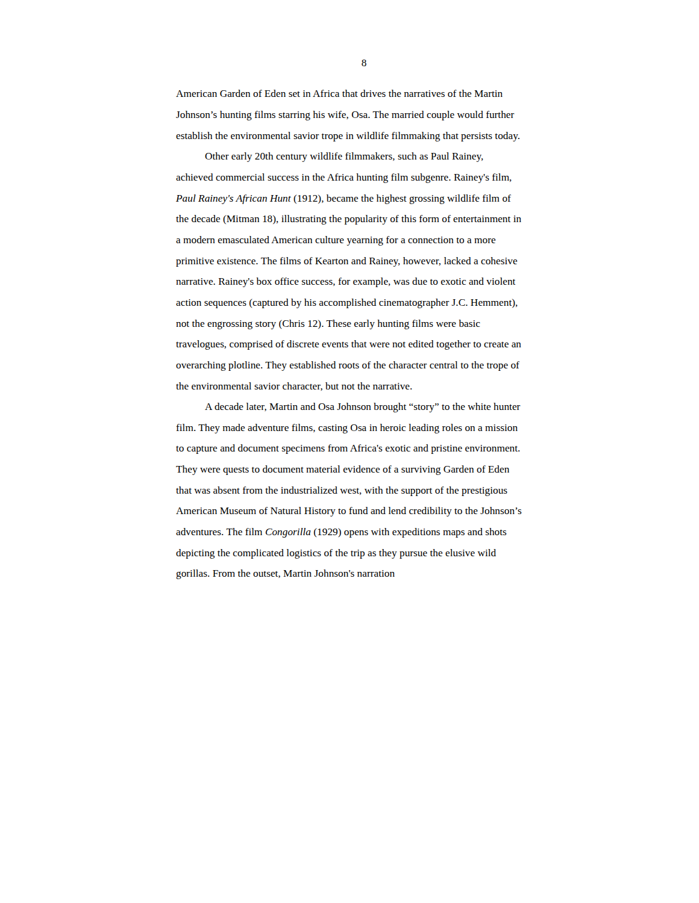8
American Garden of Eden set in Africa that drives the narratives of the Martin Johnson’s hunting films starring his wife, Osa. The married couple would further establish the environmental savior trope in wildlife filmmaking that persists today.
Other early 20th century wildlife filmmakers, such as Paul Rainey, achieved commercial success in the Africa hunting film subgenre. Rainey's film, Paul Rainey's African Hunt (1912), became the highest grossing wildlife film of the decade (Mitman 18), illustrating the popularity of this form of entertainment in a modern emasculated American culture yearning for a connection to a more primitive existence. The films of Kearton and Rainey, however, lacked a cohesive narrative. Rainey's box office success, for example, was due to exotic and violent action sequences (captured by his accomplished cinematographer J.C. Hemment), not the engrossing story (Chris 12). These early hunting films were basic travelogues, comprised of discrete events that were not edited together to create an overarching plotline. They established roots of the character central to the trope of the environmental savior character, but not the narrative.
A decade later, Martin and Osa Johnson brought “story” to the white hunter film. They made adventure films, casting Osa in heroic leading roles on a mission to capture and document specimens from Africa's exotic and pristine environment. They were quests to document material evidence of a surviving Garden of Eden that was absent from the industrialized west, with the support of the prestigious American Museum of Natural History to fund and lend credibility to the Johnson’s adventures. The film Congorilla (1929) opens with expeditions maps and shots depicting the complicated logistics of the trip as they pursue the elusive wild gorillas. From the outset, Martin Johnson's narration